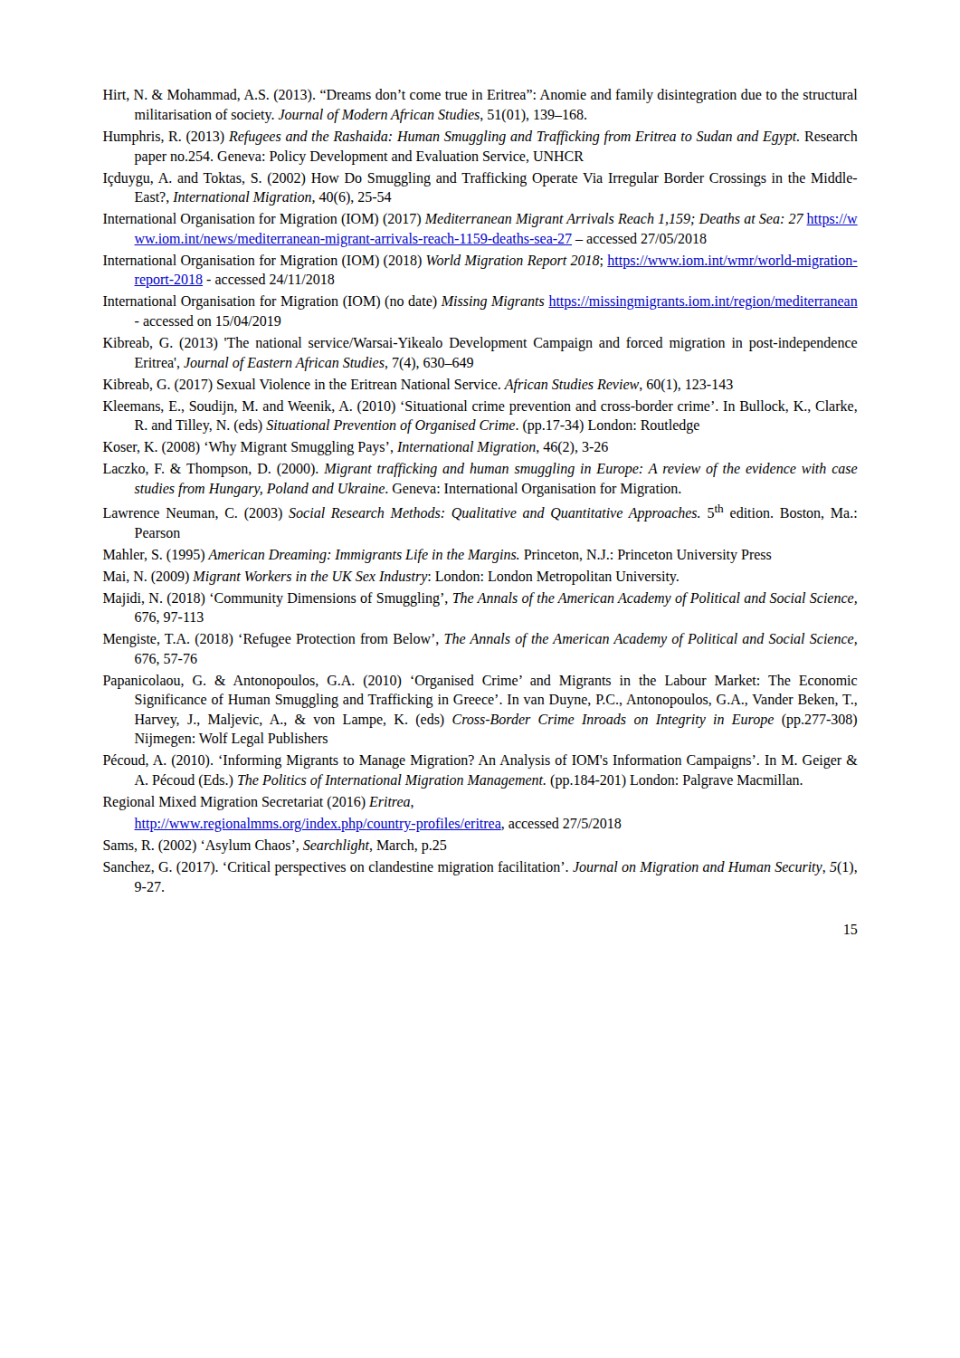Hirt, N. & Mohammad, A.S. (2013). “Dreams don’t come true in Eritrea”: Anomie and family disintegration due to the structural militarisation of society. Journal of Modern African Studies, 51(01), 139–168.
Humphris, R. (2013) Refugees and the Rashaida: Human Smuggling and Trafficking from Eritrea to Sudan and Egypt. Research paper no.254. Geneva: Policy Development and Evaluation Service, UNHCR
Içduygu, A. and Toktas, S. (2002) How Do Smuggling and Trafficking Operate Via Irregular Border Crossings in the Middle-East?, International Migration, 40(6), 25-54
International Organisation for Migration (IOM) (2017) Mediterranean Migrant Arrivals Reach 1,159; Deaths at Sea: 27 https://www.iom.int/news/mediterranean-migrant-arrivals-reach-1159-deaths-sea-27 – accessed 27/05/2018
International Organisation for Migration (IOM) (2018) World Migration Report 2018; https://www.iom.int/wmr/world-migration-report-2018 - accessed 24/11/2018
International Organisation for Migration (IOM) (no date) Missing Migrants https://missingmigrants.iom.int/region/mediterranean - accessed on 15/04/2019
Kibreab, G. (2013) 'The national service/Warsai-Yikealo Development Campaign and forced migration in post-independence Eritrea', Journal of Eastern African Studies, 7(4), 630–649
Kibreab, G. (2017) Sexual Violence in the Eritrean National Service. African Studies Review, 60(1), 123-143
Kleemans, E., Soudijn, M. and Weenik, A. (2010) ‘Situational crime prevention and cross-border crime’. In Bullock, K., Clarke, R. and Tilley, N. (eds) Situational Prevention of Organised Crime. (pp.17-34) London: Routledge
Koser, K. (2008) ‘Why Migrant Smuggling Pays’, International Migration, 46(2), 3-26
Laczko, F. & Thompson, D. (2000). Migrant trafficking and human smuggling in Europe: A review of the evidence with case studies from Hungary, Poland and Ukraine. Geneva: International Organisation for Migration.
Lawrence Neuman, C. (2003) Social Research Methods: Qualitative and Quantitative Approaches. 5th edition. Boston, Ma.: Pearson
Mahler, S. (1995) American Dreaming: Immigrants Life in the Margins. Princeton, N.J.: Princeton University Press
Mai, N. (2009) Migrant Workers in the UK Sex Industry: London: London Metropolitan University.
Majidi, N. (2018) ‘Community Dimensions of Smuggling’, The Annals of the American Academy of Political and Social Science, 676, 97-113
Mengiste, T.A. (2018) ‘Refugee Protection from Below’, The Annals of the American Academy of Political and Social Science, 676, 57-76
Papanicolaou, G. & Antonopoulos, G.A. (2010) ‘Organised Crime’ and Migrants in the Labour Market: The Economic Significance of Human Smuggling and Trafficking in Greece’. In van Duyne, P.C., Antonopoulos, G.A., Vander Beken, T., Harvey, J., Maljevic, A., & von Lampe, K. (eds) Cross-Border Crime Inroads on Integrity in Europe (pp.277-308) Nijmegen: Wolf Legal Publishers
Pécoud, A. (2010). ‘Informing Migrants to Manage Migration? An Analysis of IOM's Information Campaigns’. In M. Geiger & A. Pécoud (Eds.) The Politics of International Migration Management. (pp.184-201) London: Palgrave Macmillan.
Regional Mixed Migration Secretariat (2016) Eritrea,
http://www.regionalmms.org/index.php/country-profiles/eritrea, accessed 27/5/2018
Sams, R. (2002) ‘Asylum Chaos’, Searchlight, March, p.25
Sanchez, G. (2017). ‘Critical perspectives on clandestine migration facilitation’. Journal on Migration and Human Security, 5(1), 9-27.
15